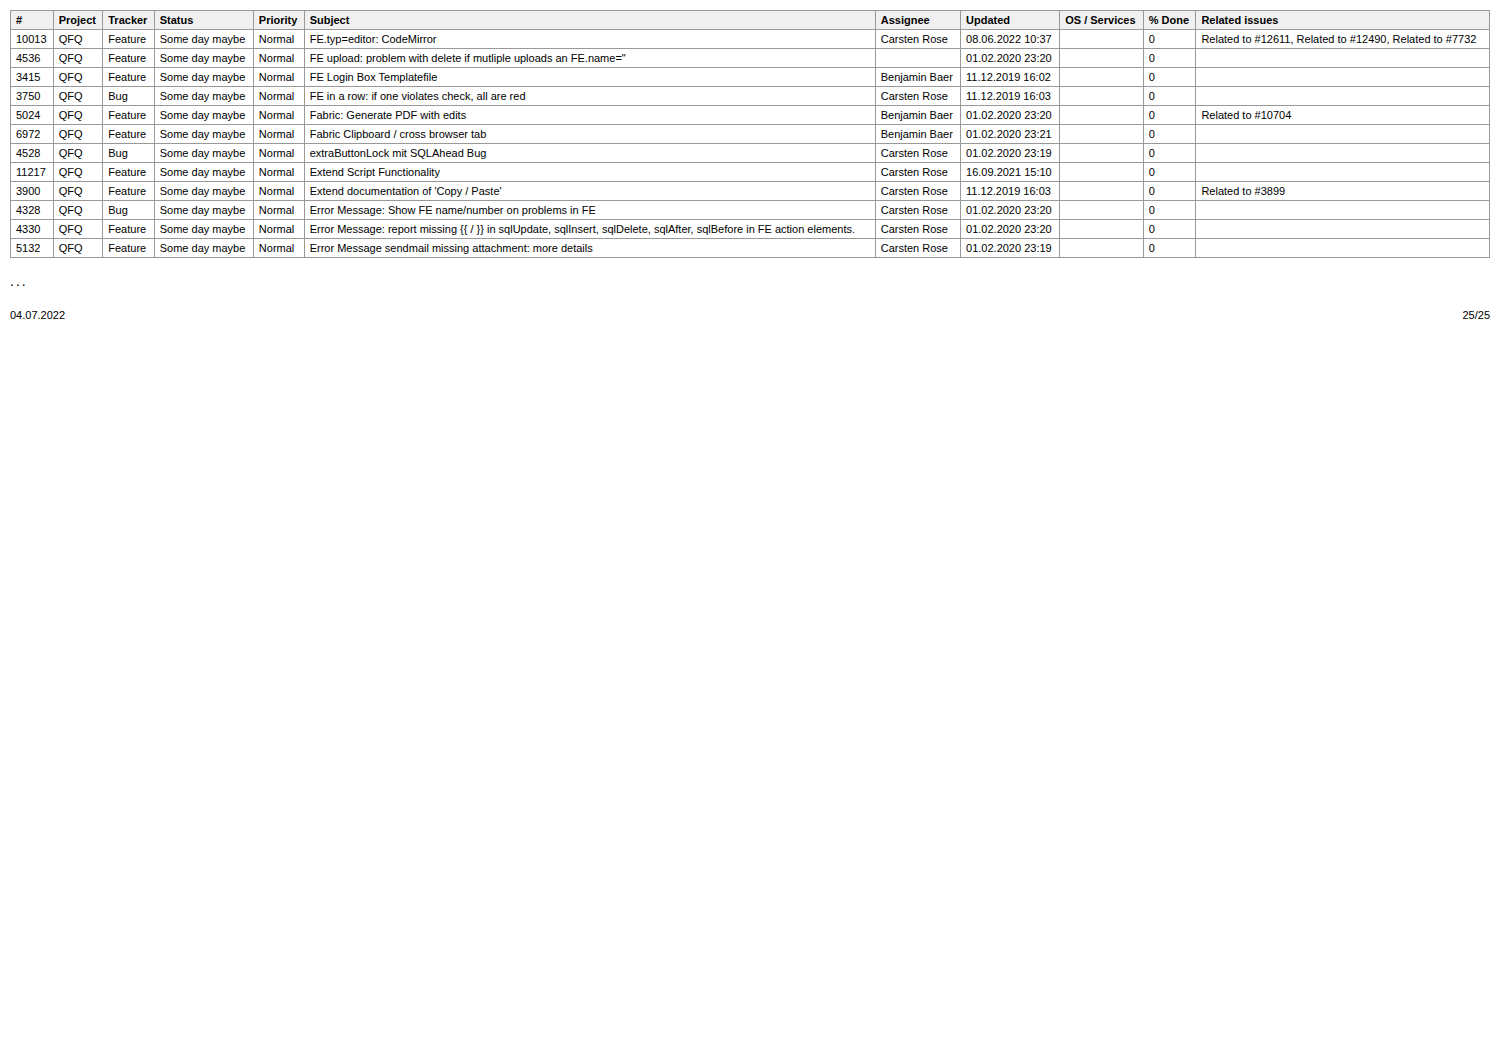| # | Project | Tracker | Status | Priority | Subject | Assignee | Updated | OS / Services | % Done | Related issues |
| --- | --- | --- | --- | --- | --- | --- | --- | --- | --- | --- |
| 10013 | QFQ | Feature | Some day maybe | Normal | FE.typ=editor: CodeMirror | Carsten Rose | 08.06.2022 10:37 | | 0 | Related to #12611, Related to #12490, Related to #7732 |
| 4536 | QFQ | Feature | Some day maybe | Normal | FE upload: problem with delete if mutliple uploads an FE.name=" | | 01.02.2020 23:20 | | 0 | |
| 3415 | QFQ | Feature | Some day maybe | Normal | FE Login Box Templatefile | Benjamin Baer | 11.12.2019 16:02 | | 0 | |
| 3750 | QFQ | Bug | Some day maybe | Normal | FE in a row: if one violates check, all are red | Carsten Rose | 11.12.2019 16:03 | | 0 | |
| 5024 | QFQ | Feature | Some day maybe | Normal | Fabric: Generate PDF with edits | Benjamin Baer | 01.02.2020 23:20 | | 0 | Related to #10704 |
| 6972 | QFQ | Feature | Some day maybe | Normal | Fabric Clipboard / cross browser tab | Benjamin Baer | 01.02.2020 23:21 | | 0 | |
| 4528 | QFQ | Bug | Some day maybe | Normal | extraButtonLock mit SQLAhead Bug | Carsten Rose | 01.02.2020 23:19 | | 0 | |
| 11217 | QFQ | Feature | Some day maybe | Normal | Extend Script Functionality | Carsten Rose | 16.09.2021 15:10 | | 0 | |
| 3900 | QFQ | Feature | Some day maybe | Normal | Extend documentation of 'Copy / Paste' | Carsten Rose | 11.12.2019 16:03 | | 0 | Related to #3899 |
| 4328 | QFQ | Bug | Some day maybe | Normal | Error Message: Show FE name/number on problems in FE | Carsten Rose | 01.02.2020 23:20 | | 0 | |
| 4330 | QFQ | Feature | Some day maybe | Normal | Error Message: report missing {{ / }} in sqlUpdate, sqlInsert, sqlDelete, sqlAfter, sqlBefore in FE action elements. | Carsten Rose | 01.02.2020 23:20 | | 0 | |
| 5132 | QFQ | Feature | Some day maybe | Normal | Error Message sendmail missing attachment: more details | Carsten Rose | 01.02.2020 23:19 | | 0 | |
...
04.07.2022 25/25